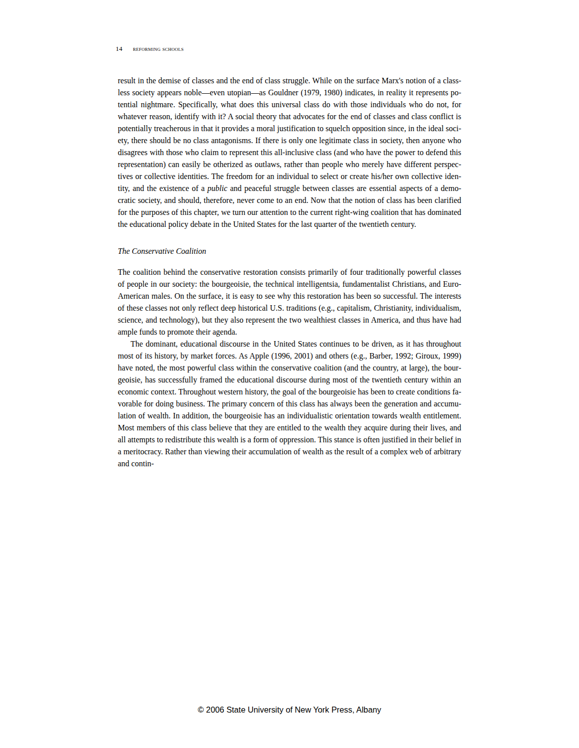14 Reforming Schools
result in the demise of classes and the end of class struggle. While on the surface Marx's notion of a classless society appears noble—even utopian—as Gouldner (1979, 1980) indicates, in reality it represents potential nightmare. Specifically, what does this universal class do with those individuals who do not, for whatever reason, identify with it? A social theory that advocates for the end of classes and class conflict is potentially treacherous in that it provides a moral justification to squelch opposition since, in the ideal society, there should be no class antagonisms. If there is only one legitimate class in society, then anyone who disagrees with those who claim to represent this all-inclusive class (and who have the power to defend this representation) can easily be otherized as outlaws, rather than people who merely have different perspectives or collective identities. The freedom for an individual to select or create his/her own collective identity, and the existence of a public and peaceful struggle between classes are essential aspects of a democratic society, and should, therefore, never come to an end. Now that the notion of class has been clarified for the purposes of this chapter, we turn our attention to the current right-wing coalition that has dominated the educational policy debate in the United States for the last quarter of the twentieth century.
The Conservative Coalition
The coalition behind the conservative restoration consists primarily of four traditionally powerful classes of people in our society: the bourgeoisie, the technical intelligentsia, fundamentalist Christians, and Euro-American males. On the surface, it is easy to see why this restoration has been so successful. The interests of these classes not only reflect deep historical U.S. traditions (e.g., capitalism, Christianity, individualism, science, and technology), but they also represent the two wealthiest classes in America, and thus have had ample funds to promote their agenda.
The dominant, educational discourse in the United States continues to be driven, as it has throughout most of its history, by market forces. As Apple (1996, 2001) and others (e.g., Barber, 1992; Giroux, 1999) have noted, the most powerful class within the conservative coalition (and the country, at large), the bourgeoisie, has successfully framed the educational discourse during most of the twentieth century within an economic context. Throughout western history, the goal of the bourgeoisie has been to create conditions favorable for doing business. The primary concern of this class has always been the generation and accumulation of wealth. In addition, the bourgeoisie has an individualistic orientation towards wealth entitlement. Most members of this class believe that they are entitled to the wealth they acquire during their lives, and all attempts to redistribute this wealth is a form of oppression. This stance is often justified in their belief in a meritocracy. Rather than viewing their accumulation of wealth as the result of a complex web of arbitrary and contin-
© 2006 State University of New York Press, Albany